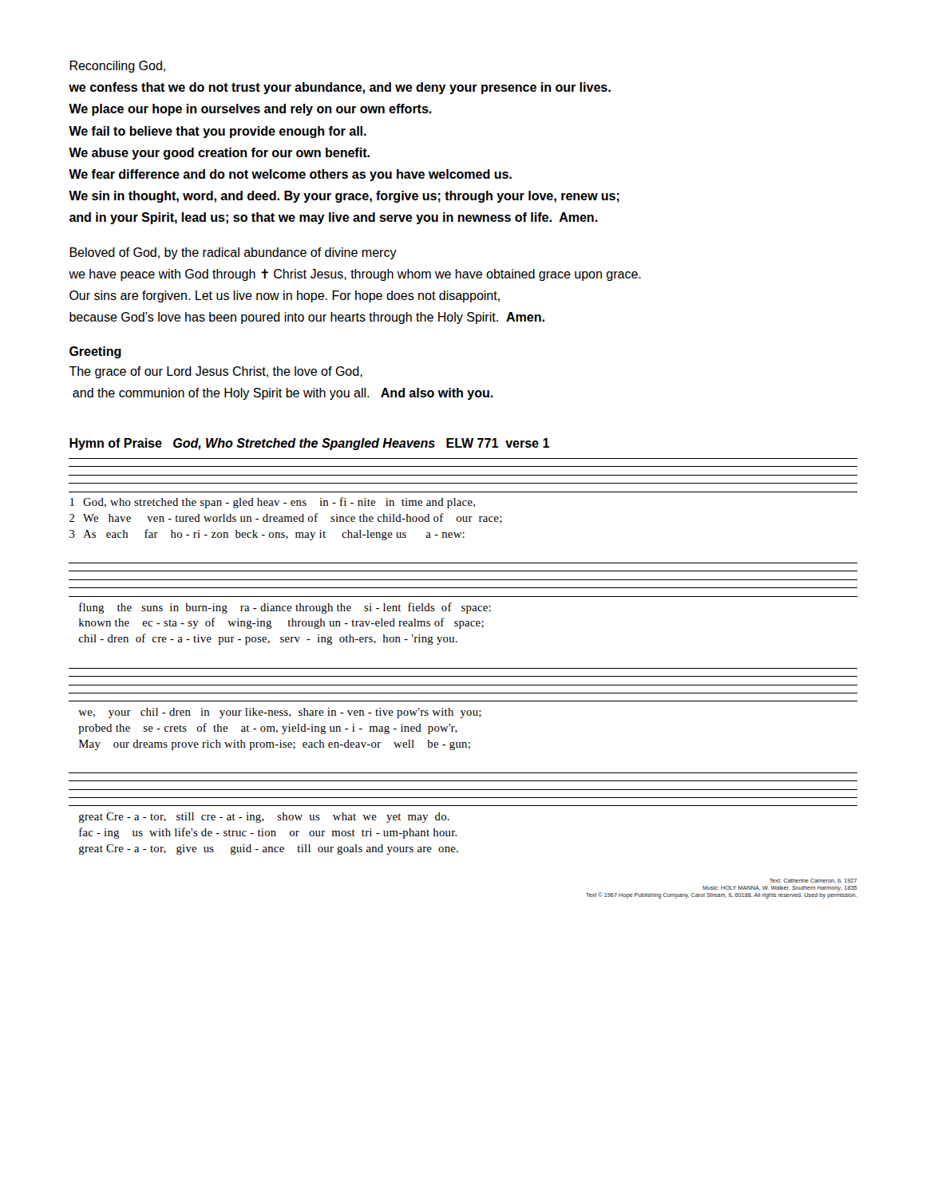Reconciling God,
we confess that we do not trust your abundance, and we deny your presence in our lives.
We place our hope in ourselves and rely on our own efforts.
We fail to believe that you provide enough for all.
We abuse your good creation for our own benefit.
We fear difference and do not welcome others as you have welcomed us.
We sin in thought, word, and deed. By your grace, forgive us; through your love, renew us;
and in your Spirit, lead us; so that we may live and serve you in newness of life. Amen.
Beloved of God, by the radical abundance of divine mercy
we have peace with God through ✝ Christ Jesus, through whom we have obtained grace upon grace.
Our sins are forgiven. Let us live now in hope. For hope does not disappoint,
because God’s love has been poured into our hearts through the Holy Spirit. Amen.
Greeting
The grace of our Lord Jesus Christ, the love of God,
and the communion of the Holy Spirit be with you all. And also with you.
Hymn of Praise God, Who Stretched the Spangled Heavens ELW 771 verse 1
1 God, who stretched the span - gled heav - ens in - fi - nite in time and place, 2 We have ven - tured worlds un - dreamed of since the child-hood of our race; 3 As each far ho - ri - zon beck - ons, may it chal-lenge us a - new:
flung the suns in burn-ing ra - diance through the si - lent fields of space: known the ec - sta - sy of wing-ing through un - trav-eled realms of space; chil - dren of cre - a - tive pur - pose, serv - ing oth-ers, hon - 'ring you.
we, your chil - dren in your like-ness, share in - ven - tive pow'rs with you; probed the se - crets of the at - om, yield-ing un - i - mag - ined pow'r, May our dreams prove rich with prom-ise; each en-deav-or well be - gun;
great Cre - a - tor, still cre - at - ing, show us what we yet may do. fac - ing us with life's de - struc - tion or our most tri - um-phant hour. great Cre - a - tor, give us guid - ance till our goals and yours are one.
Text: Catherine Cameron, b. 1927
Music: HOLY MANNA, W. Walker, Southern Harmony, 1835
Text © 1967 Hope Publishing Company, Carol Stream, IL 60188. All rights reserved. Used by permission.